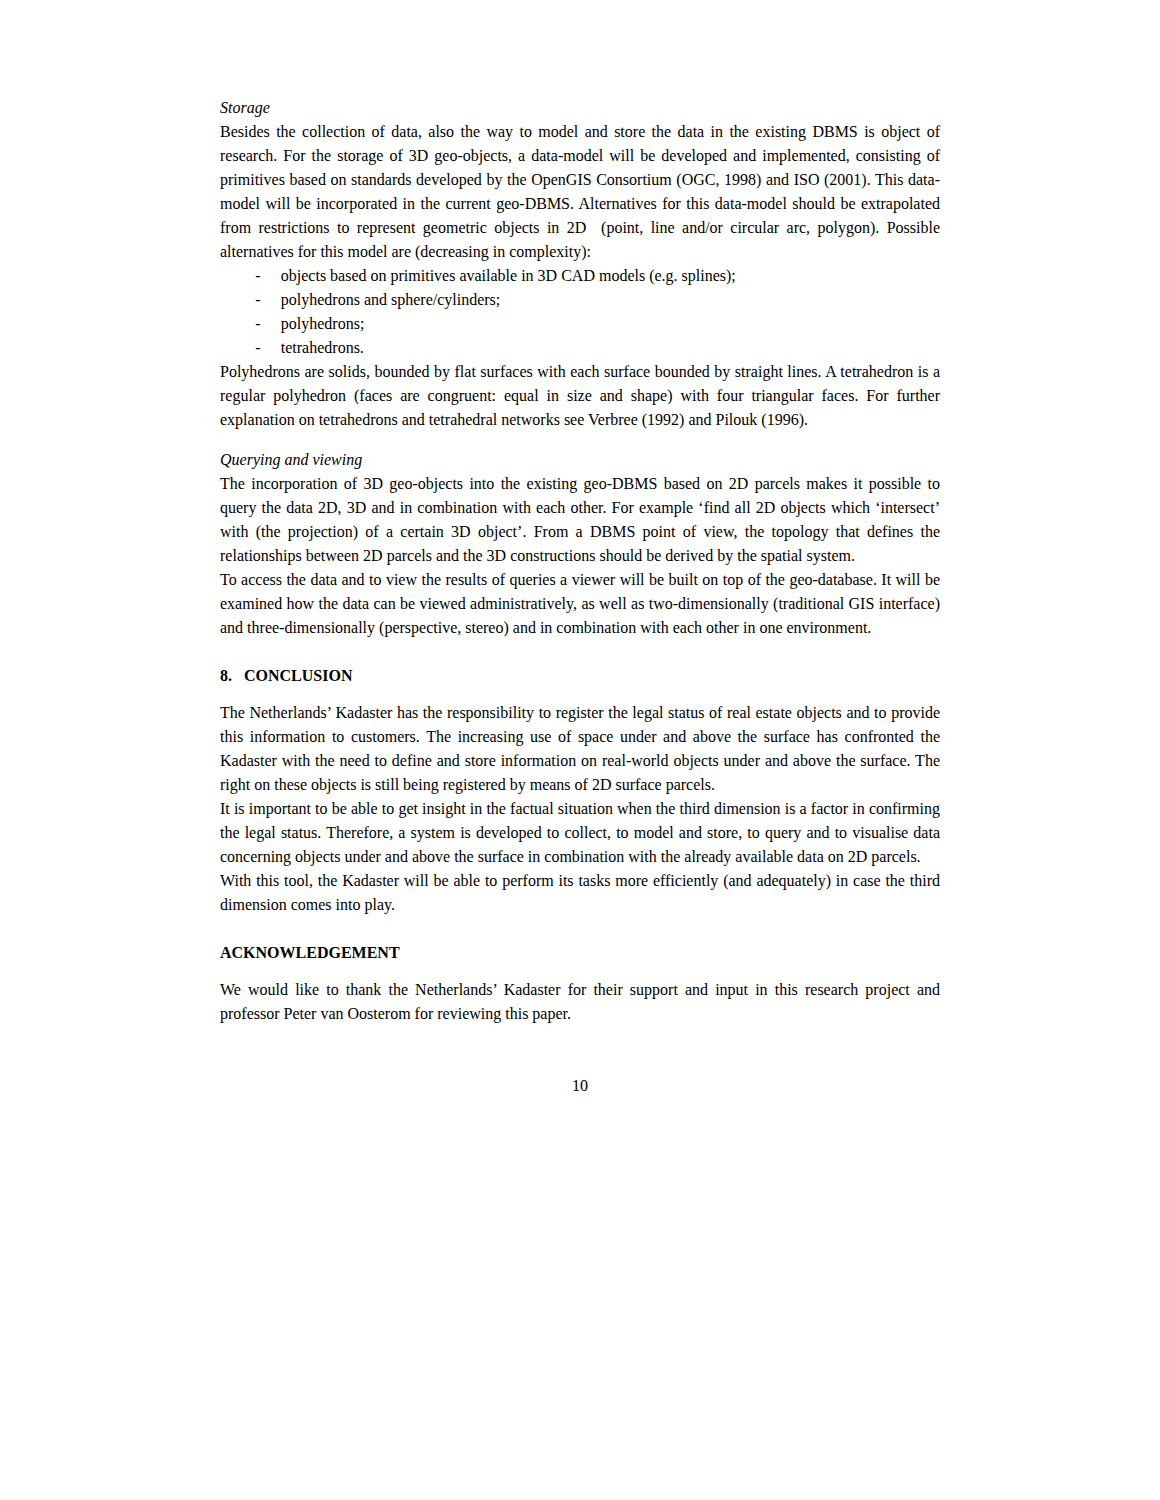Storage
Besides the collection of data, also the way to model and store the data in the existing DBMS is object of research. For the storage of 3D geo-objects, a data-model will be developed and implemented, consisting of primitives based on standards developed by the OpenGIS Consortium (OGC, 1998) and ISO (2001). This data-model will be incorporated in the current geo-DBMS. Alternatives for this data-model should be extrapolated from restrictions to represent geometric objects in 2D (point, line and/or circular arc, polygon). Possible alternatives for this model are (decreasing in complexity):
objects based on primitives available in 3D CAD models (e.g. splines);
polyhedrons and sphere/cylinders;
polyhedrons;
tetrahedrons.
Polyhedrons are solids, bounded by flat surfaces with each surface bounded by straight lines. A tetrahedron is a regular polyhedron (faces are congruent: equal in size and shape) with four triangular faces. For further explanation on tetrahedrons and tetrahedral networks see Verbree (1992) and Pilouk (1996).
Querying and viewing
The incorporation of 3D geo-objects into the existing geo-DBMS based on 2D parcels makes it possible to query the data 2D, 3D and in combination with each other. For example ‘find all 2D objects which ‘intersect’ with (the projection) of a certain 3D object’. From a DBMS point of view, the topology that defines the relationships between 2D parcels and the 3D constructions should be derived by the spatial system.
To access the data and to view the results of queries a viewer will be built on top of the geo-database. It will be examined how the data can be viewed administratively, as well as two-dimensionally (traditional GIS interface) and three-dimensionally (perspective, stereo) and in combination with each other in one environment.
8. CONCLUSION
The Netherlands’ Kadaster has the responsibility to register the legal status of real estate objects and to provide this information to customers. The increasing use of space under and above the surface has confronted the Kadaster with the need to define and store information on real-world objects under and above the surface. The right on these objects is still being registered by means of 2D surface parcels.
It is important to be able to get insight in the factual situation when the third dimension is a factor in confirming the legal status. Therefore, a system is developed to collect, to model and store, to query and to visualise data concerning objects under and above the surface in combination with the already available data on 2D parcels.
With this tool, the Kadaster will be able to perform its tasks more efficiently (and adequately) in case the third dimension comes into play.
ACKNOWLEDGEMENT
We would like to thank the Netherlands’ Kadaster for their support and input in this research project and professor Peter van Oosterom for reviewing this paper.
10